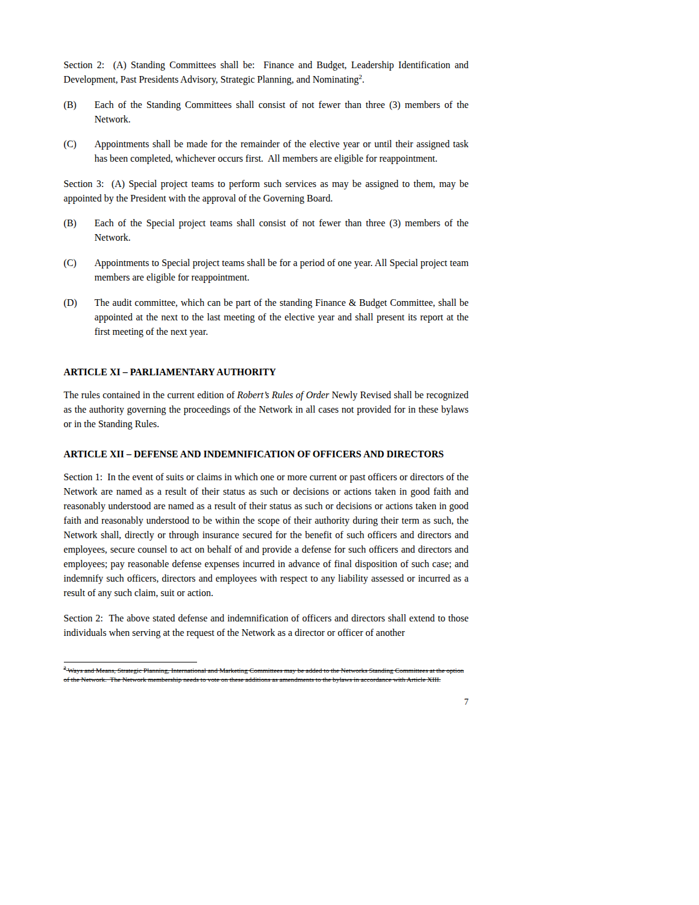Section 2: (A) Standing Committees shall be: Finance and Budget, Leadership Identification and Development, Past Presidents Advisory, Strategic Planning, and Nominating2.
(B)
Each of the Standing Committees shall consist of not fewer than three (3) members of the Network.
(C)
Appointments shall be made for the remainder of the elective year or until their assigned task has been completed, whichever occurs first. All members are eligible for reappointment.
Section 3: (A) Special project teams to perform such services as may be assigned to them, may be appointed by the President with the approval of the Governing Board.
(B)
Each of the Special project teams shall consist of not fewer than three (3) members of the Network.
(C)
Appointments to Special project teams shall be for a period of one year. All Special project team members are eligible for reappointment.
(D)
The audit committee, which can be part of the standing Finance & Budget Committee, shall be appointed at the next to the last meeting of the elective year and shall present its report at the first meeting of the next year.
Article XI – Parliamentary Authority
The rules contained in the current edition of Robert’s Rules of Order Newly Revised shall be recognized as the authority governing the proceedings of the Network in all cases not provided for in these bylaws or in the Standing Rules.
Article XII – Defense and Indemnification of Officers and Directors
Section 1: In the event of suits or claims in which one or more current or past officers or directors of the Network are named as a result of their status as such or decisions or actions taken in good faith and reasonably understood are named as a result of their status as such or decisions or actions taken in good faith and reasonably understood to be within the scope of their authority during their term as such, the Network shall, directly or through insurance secured for the benefit of such officers and directors and employees, secure counsel to act on behalf of and provide a defense for such officers and directors and employees; pay reasonable defense expenses incurred in advance of final disposition of such case; and indemnify such officers, directors and employees with respect to any liability assessed or incurred as a result of any such claim, suit or action.
Section 2: The above stated defense and indemnification of officers and directors shall extend to those individuals when serving at the request of the Network as a director or officer of another
2 Ways and Means, Strategic Planning, International and Marketing Committees may be added to the Networks Standing Committees at the option of the Network. The Network membership needs to vote on these additions as amendments to the bylaws in accordance with Article XIII.
7